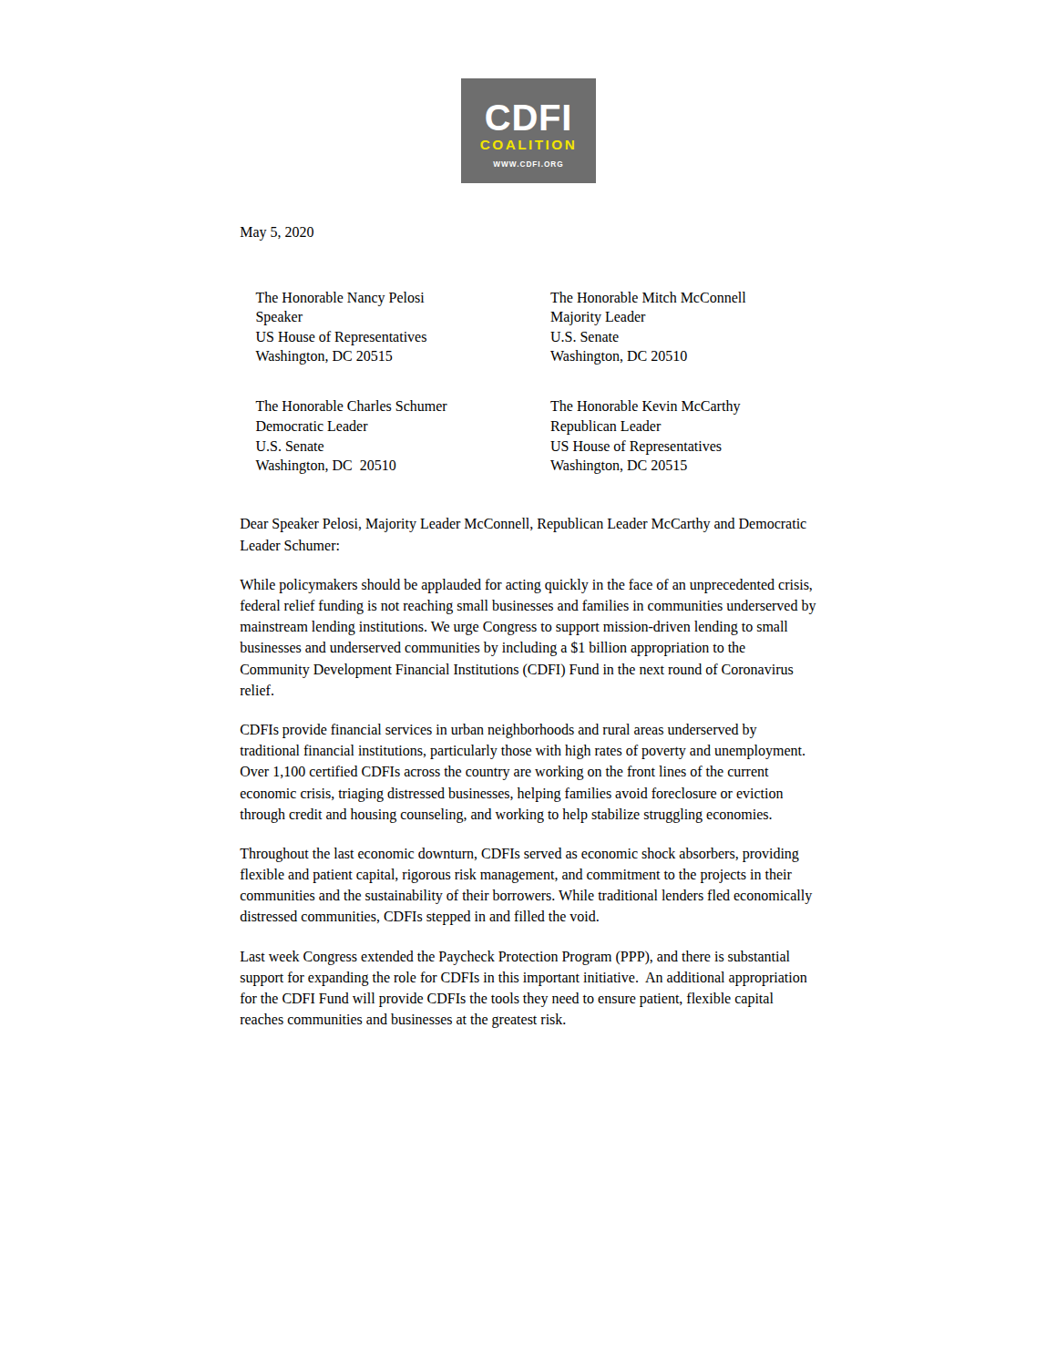CDFI COALITION WWW.CDFI.ORG
May 5, 2020
| The Honorable Nancy Pelosi Speaker US House of Representatives Washington, DC 20515 | The Honorable Mitch McConnell Majority Leader U.S. Senate Washington, DC 20510 |
| The Honorable Charles Schumer Democratic Leader U.S. Senate Washington, DC 20510 | The Honorable Kevin McCarthy Republican Leader US House of Representatives Washington, DC 20515 |
Dear Speaker Pelosi, Majority Leader McConnell, Republican Leader McCarthy and Democratic Leader Schumer:
While policymakers should be applauded for acting quickly in the face of an unprecedented crisis, federal relief funding is not reaching small businesses and families in communities underserved by mainstream lending institutions. We urge Congress to support mission-driven lending to small businesses and underserved communities by including a $1 billion appropriation to the Community Development Financial Institutions (CDFI) Fund in the next round of Coronavirus relief.
CDFIs provide financial services in urban neighborhoods and rural areas underserved by traditional financial institutions, particularly those with high rates of poverty and unemployment. Over 1,100 certified CDFIs across the country are working on the front lines of the current economic crisis, triaging distressed businesses, helping families avoid foreclosure or eviction through credit and housing counseling, and working to help stabilize struggling economies.
Throughout the last economic downturn, CDFIs served as economic shock absorbers, providing flexible and patient capital, rigorous risk management, and commitment to the projects in their communities and the sustainability of their borrowers. While traditional lenders fled economically distressed communities, CDFIs stepped in and filled the void.
Last week Congress extended the Paycheck Protection Program (PPP), and there is substantial support for expanding the role for CDFIs in this important initiative. An additional appropriation for the CDFI Fund will provide CDFIs the tools they need to ensure patient, flexible capital reaches communities and businesses at the greatest risk.